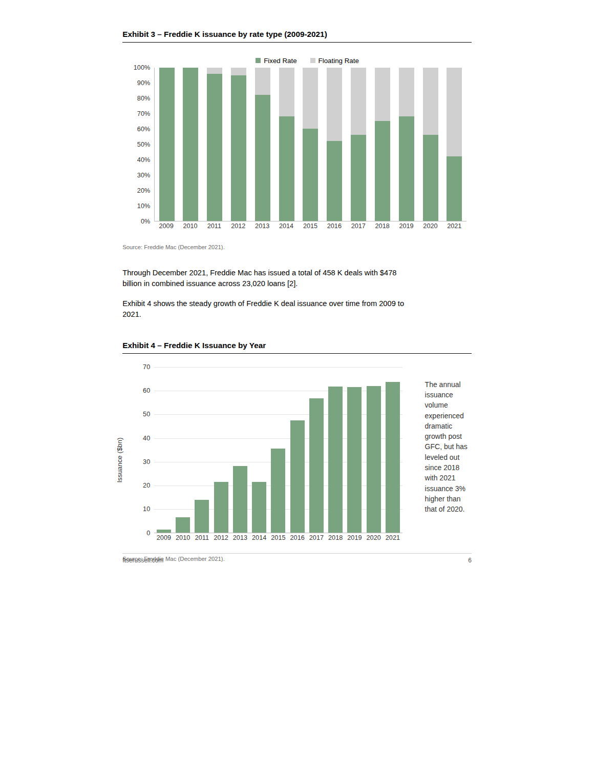Exhibit 3 – Freddie K issuance by rate type (2009-2021)
Fixed Rate
Floating Rate
100% 90% 80% 70% 60% 50% 40% 30% 20% 10% 0%
2009201020112012201320142015201620172018201920202021
Source: Freddie Mac (December 2021).
Through December 2021, Freddie Mac has issued a total of 458 K deals with $478 billion in combined issuance across 23,020 loans [2].
Exhibit 4 shows the steady growth of Freddie K deal issuance over time from 2009 to 2021.
Exhibit 4 – Freddie K Issuance by Year
Issuance ($bn)
70 60 50 40 30 20 10 0
2009201020112012201320142015201620172018201920202021
Source: Freddie Mac (December 2021).
The annual issuance volume experienced dramatic growth post GFC, but has leveled out since 2018 with 2021 issuance 3% higher than that of 2020.
ftserussell.com
6